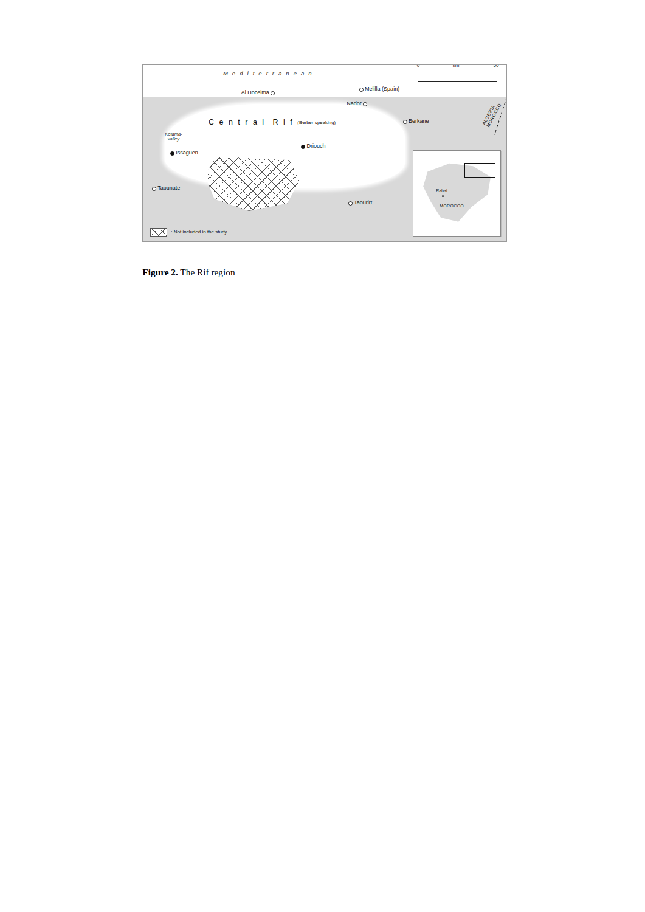M e d i t e r r a n e a n
0 km 50
C e n t r a l R i f (Berber speaking)
Al Hoceima
Melilla (Spain)
Nador
Berkane
Taourirt
Taounate
Issaguen
Driouch
Kétama-
valley
ALGERIA
MOROCCO
Rabat
MOROCCO
: Not included in the study
Figure 2. The Rif region